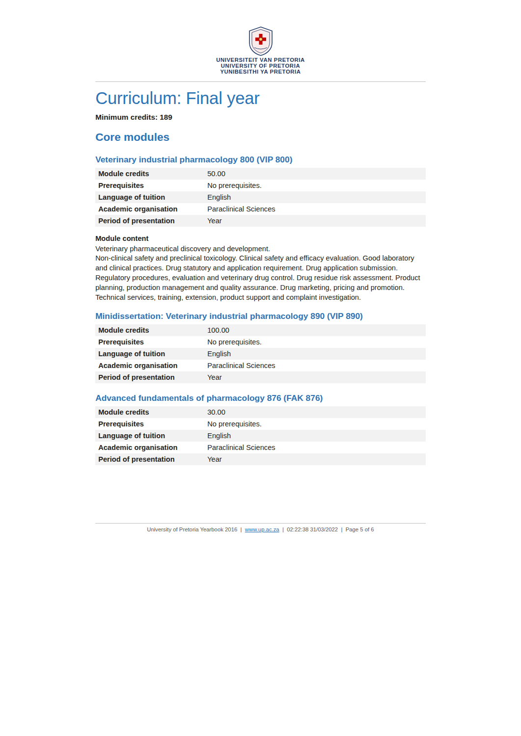UNIVERSITEIT VAN PRETORIA UNIVERSITY OF PRETORIA YUNIBESITHI YA PRETORIA
Curriculum: Final year
Minimum credits: 189
Core modules
Veterinary industrial pharmacology 800 (VIP 800)
| Module credits | 50.00 |
| Prerequisites | No prerequisites. |
| Language of tuition | English |
| Academic organisation | Paraclinical Sciences |
| Period of presentation | Year |
Module content
Veterinary pharmaceutical discovery and development.
Non-clinical safety and preclinical toxicology. Clinical safety and efficacy evaluation. Good laboratory and clinical practices. Drug statutory and application requirement. Drug application submission. Regulatory procedures, evaluation and veterinary drug control. Drug residue risk assessment. Product planning, production management and quality assurance. Drug marketing, pricing and promotion. Technical services, training, extension, product support and complaint investigation.
Minidissertation: Veterinary industrial pharmacology 890 (VIP 890)
| Module credits | 100.00 |
| Prerequisites | No prerequisites. |
| Language of tuition | English |
| Academic organisation | Paraclinical Sciences |
| Period of presentation | Year |
Advanced fundamentals of pharmacology 876 (FAK 876)
| Module credits | 30.00 |
| Prerequisites | No prerequisites. |
| Language of tuition | English |
| Academic organisation | Paraclinical Sciences |
| Period of presentation | Year |
University of Pretoria Yearbook 2016 | www.up.ac.za | 02:22:38 31/03/2022 | Page 5 of 6